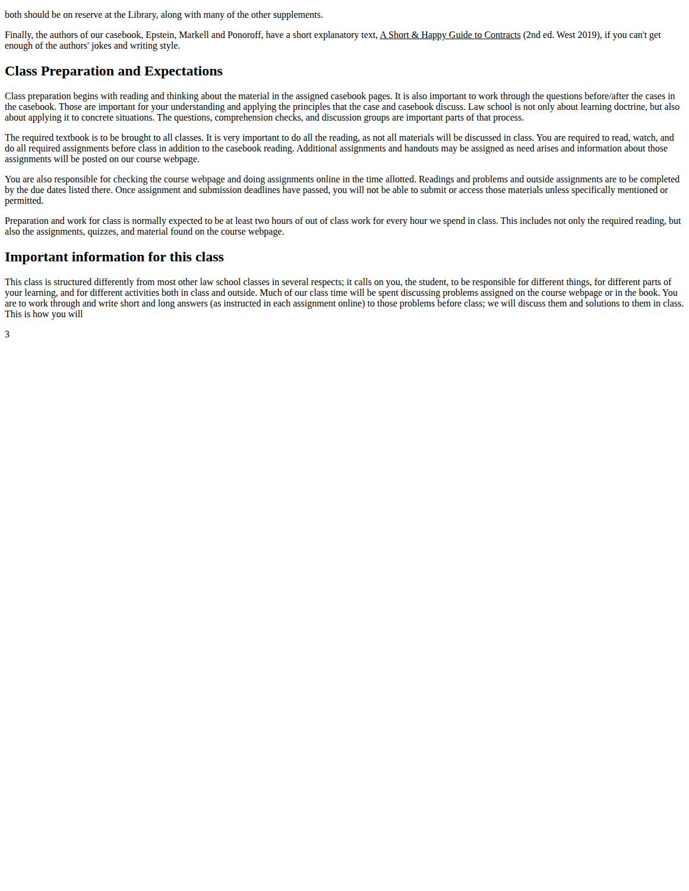both should be on reserve at the Library, along with many of the other supplements.
Finally, the authors of our casebook, Epstein, Markell and Ponoroff, have a short explanatory text, A Short & Happy Guide to Contracts (2nd ed. West 2019), if you can't get enough of the authors' jokes and writing style.
Class Preparation and Expectations
Class preparation begins with reading and thinking about the material in the assigned casebook pages. It is also important to work through the questions before/after the cases in the casebook. Those are important for your understanding and applying the principles that the case and casebook discuss. Law school is not only about learning doctrine, but also about applying it to concrete situations. The questions, comprehension checks, and discussion groups are important parts of that process.
The required textbook is to be brought to all classes. It is very important to do all the reading, as not all materials will be discussed in class. You are required to read, watch, and do all required assignments before class in addition to the casebook reading. Additional assignments and handouts may be assigned as need arises and information about those assignments will be posted on our course webpage.
You are also responsible for checking the course webpage and doing assignments online in the time allotted. Readings and problems and outside assignments are to be completed by the due dates listed there. Once assignment and submission deadlines have passed, you will not be able to submit or access those materials unless specifically mentioned or permitted.
Preparation and work for class is normally expected to be at least two hours of out of class work for every hour we spend in class. This includes not only the required reading, but also the assignments, quizzes, and material found on the course webpage.
Important information for this class
This class is structured differently from most other law school classes in several respects; it calls on you, the student, to be responsible for different things, for different parts of your learning, and for different activities both in class and outside. Much of our class time will be spent discussing problems assigned on the course webpage or in the book. You are to work through and write short and long answers (as instructed in each assignment online) to those problems before class; we will discuss them and solutions to them in class. This is how you will
3